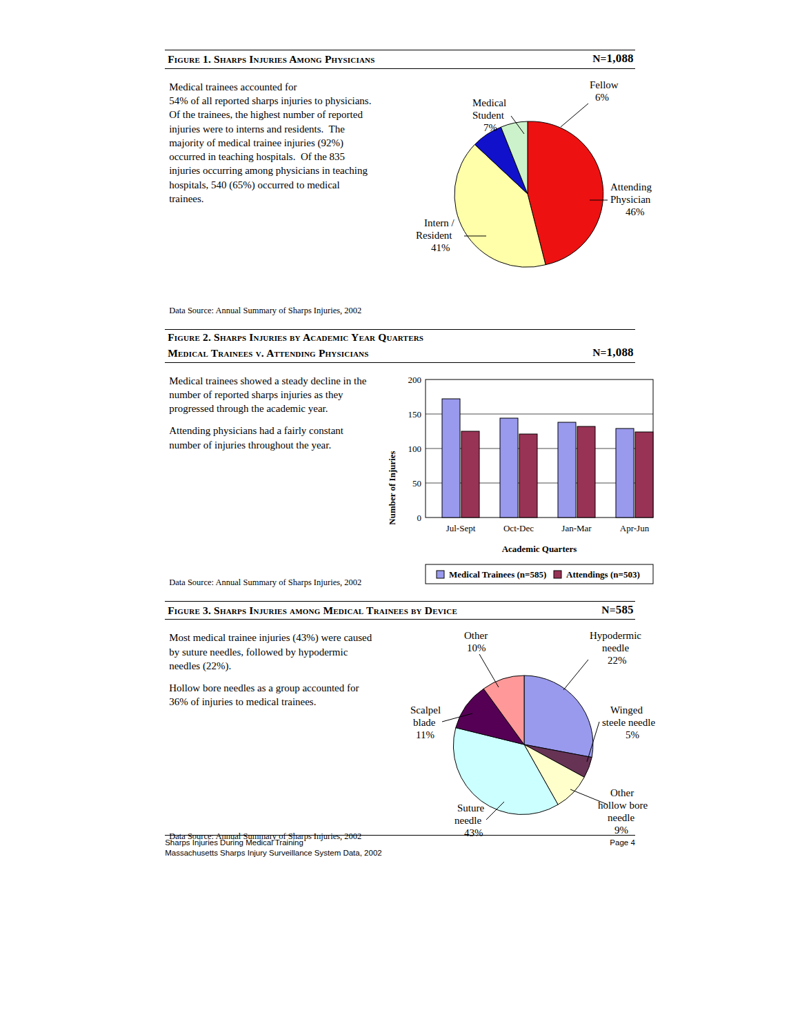Figure 1. Sharps Injuries Among Physicians N=1,088
Medical trainees accounted for
54% of all reported sharps injuries to physicians. Of the trainees, the highest number of reported injuries were to interns and residents. The majority of medical trainee injuries (92%) occurred in teaching hospitals. Of the 835 injuries occurring among physicians in teaching hospitals, 540 (65%) occurred to medical trainees.
Fellow 6% Medical Student 7% Attending Physician 46% Intern / Resident 41%
Data Source: Annual Summary of Sharps Injuries, 2002
Figure 2. Sharps Injuries by Academic Year Quarters
Medical Trainees v. Attending Physicians N=1,088
Medical trainees showed a steady decline in the number of reported sharps injuries as they progressed through the academic year.
Attending physicians had a fairly constant number of injuries throughout the year.
Number of Injuries 200 150 100 50 0 Jul-Sept Oct-Dec Jan-Mar Apr-Jun Academic Quarters Medical Trainees (n=585) Attendings (n=503)
Data Source: Annual Summary of Sharps Injuries, 2002
Figure 3. Sharps Injuries among Medical Trainees by Device N=585
Most medical trainee injuries (43%) were caused by suture needles, followed by hypodermic needles (22%).
Hollow bore needles as a group accounted for 36% of injuries to medical trainees.
Other 10% Hypodermic needle 22% Winged steele needle 5% Other hollow bore needle 9% Scalpel blade 11% Suture needle 43%
Data Source: Annual Summary of Sharps Injuries, 2002
Sharps Injuries During Medical Training
Massachusetts Sharps Injury Surveillance System Data, 2002
Page 4